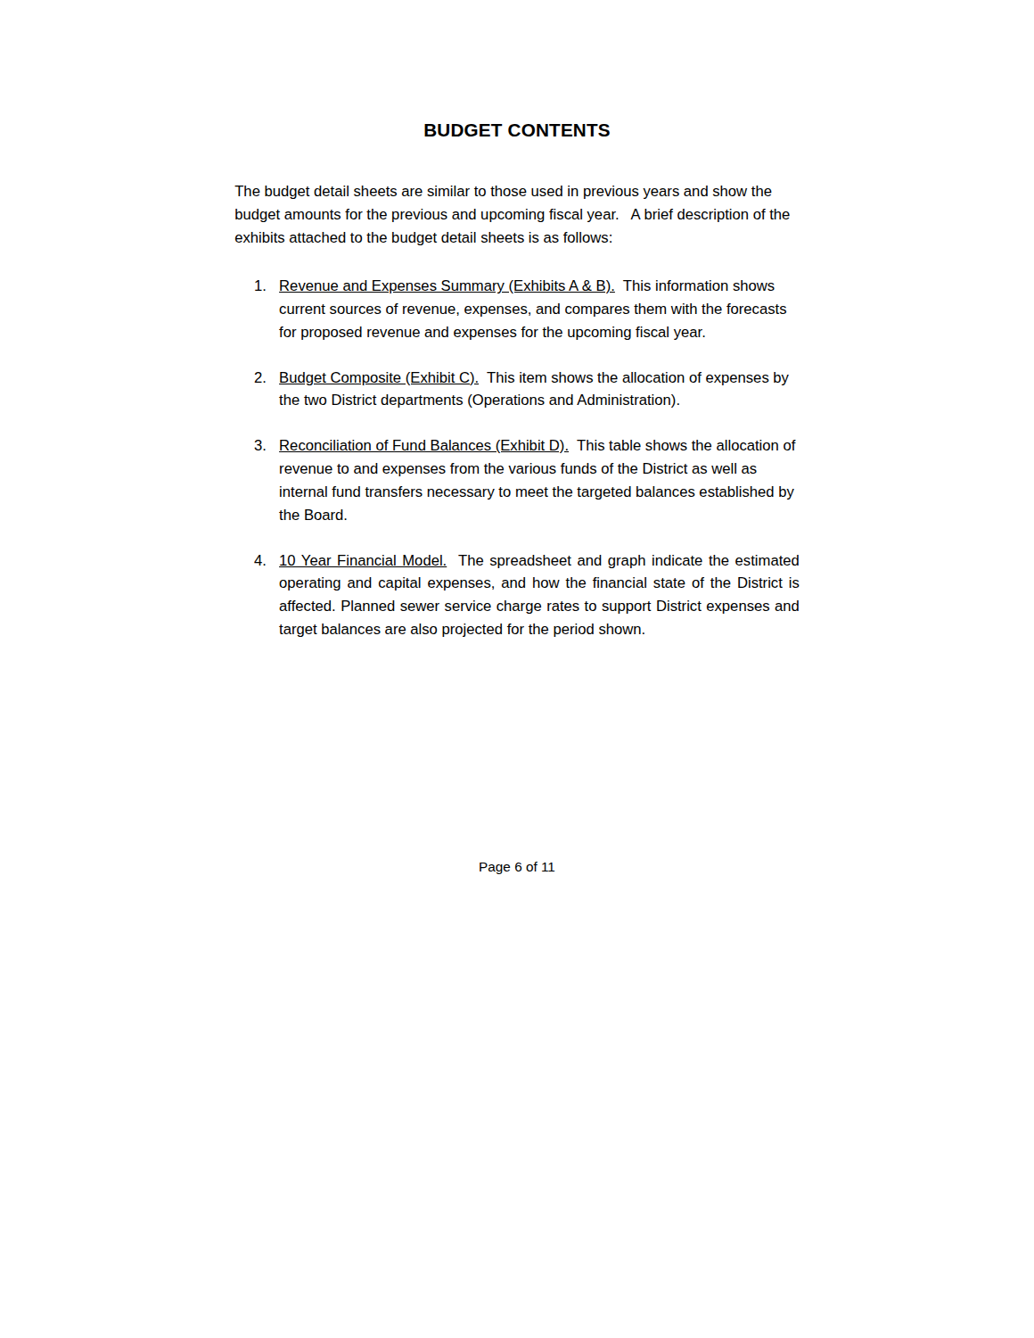BUDGET CONTENTS
The budget detail sheets are similar to those used in previous years and show the budget amounts for the previous and upcoming fiscal year. A brief description of the exhibits attached to the budget detail sheets is as follows:
Revenue and Expenses Summary (Exhibits A & B). This information shows current sources of revenue, expenses, and compares them with the forecasts for proposed revenue and expenses for the upcoming fiscal year.
Budget Composite (Exhibit C). This item shows the allocation of expenses by the two District departments (Operations and Administration).
Reconciliation of Fund Balances (Exhibit D). This table shows the allocation of revenue to and expenses from the various funds of the District as well as internal fund transfers necessary to meet the targeted balances established by the Board.
10 Year Financial Model. The spreadsheet and graph indicate the estimated operating and capital expenses, and how the financial state of the District is affected. Planned sewer service charge rates to support District expenses and target balances are also projected for the period shown.
Page 6 of 11